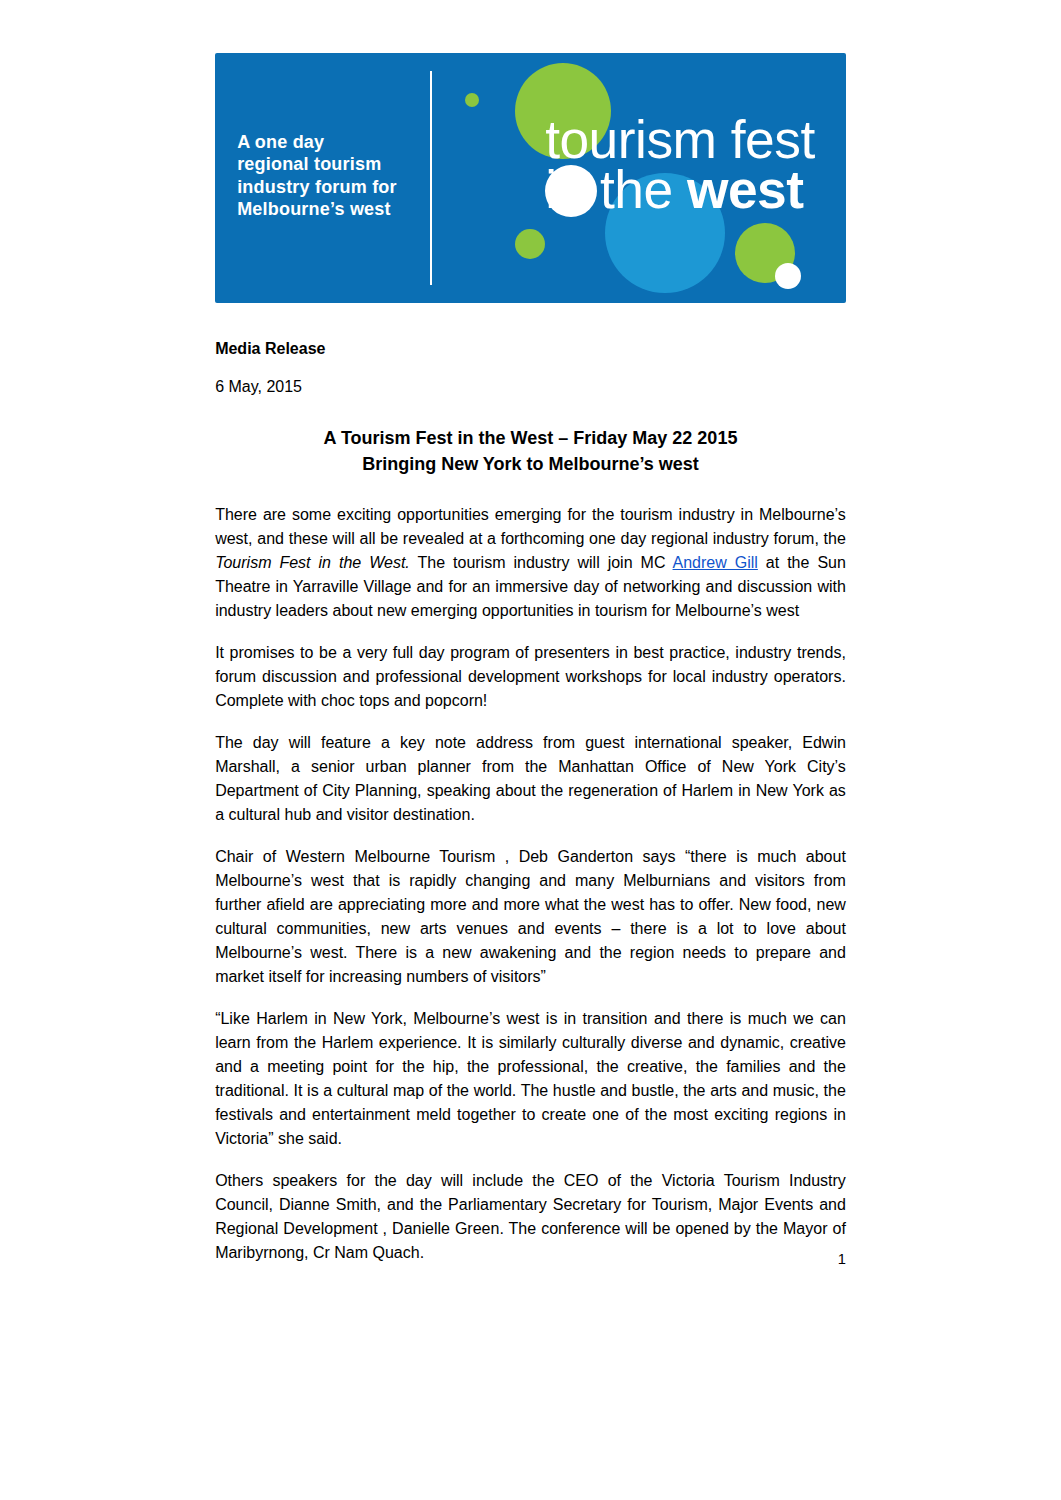A one day
regional tourism
industry forum for
Melbourne’s west
tourism fest
in the west
Media Release
6 May, 2015
A Tourism Fest in the West – Friday May 22 2015 Bringing New York to Melbourne’s west
There are some exciting opportunities emerging for the tourism industry in Melbourne’s west, and these will all be revealed at a forthcoming one day regional industry forum, the Tourism Fest in the West. The tourism industry will join MC Andrew Gill at the Sun Theatre in Yarraville Village and for an immersive day of networking and discussion with industry leaders about new emerging opportunities in tourism for Melbourne’s west
It promises to be a very full day program of presenters in best practice, industry trends, forum discussion and professional development workshops for local industry operators. Complete with choc tops and popcorn!
The day will feature a key note address from guest international speaker, Edwin Marshall, a senior urban planner from the Manhattan Office of New York City’s Department of City Planning, speaking about the regeneration of Harlem in New York as a cultural hub and visitor destination.
Chair of Western Melbourne Tourism , Deb Ganderton says “there is much about Melbourne’s west that is rapidly changing and many Melburnians and visitors from further afield are appreciating more and more what the west has to offer. New food, new cultural communities, new arts venues and events – there is a lot to love about Melbourne’s west. There is a new awakening and the region needs to prepare and market itself for increasing numbers of visitors”
“Like Harlem in New York, Melbourne’s west is in transition and there is much we can learn from the Harlem experience. It is similarly culturally diverse and dynamic, creative and a meeting point for the hip, the professional, the creative, the families and the traditional. It is a cultural map of the world. The hustle and bustle, the arts and music, the festivals and entertainment meld together to create one of the most exciting regions in Victoria” she said.
Others speakers for the day will include the CEO of the Victoria Tourism Industry Council, Dianne Smith, and the Parliamentary Secretary for Tourism, Major Events and Regional Development , Danielle Green. The conference will be opened by the Mayor of Maribyrnong, Cr Nam Quach.
1